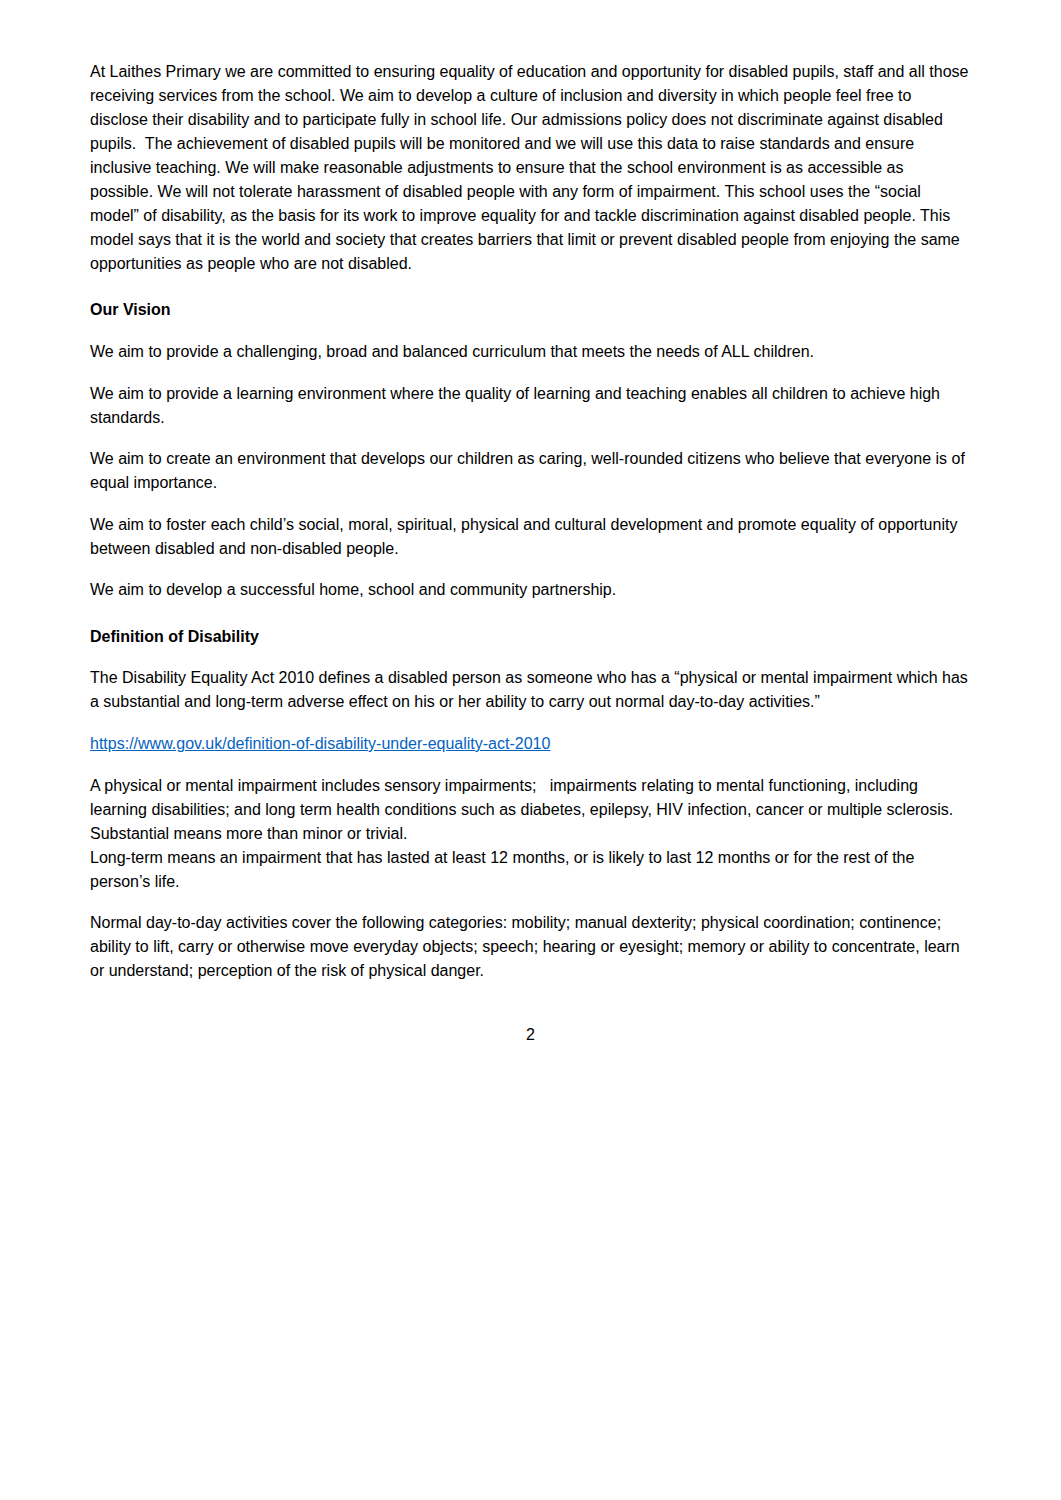At Laithes Primary we are committed to ensuring equality of education and opportunity for disabled pupils, staff and all those receiving services from the school. We aim to develop a culture of inclusion and diversity in which people feel free to disclose their disability and to participate fully in school life. Our admissions policy does not discriminate against disabled pupils. The achievement of disabled pupils will be monitored and we will use this data to raise standards and ensure inclusive teaching. We will make reasonable adjustments to ensure that the school environment is as accessible as possible. We will not tolerate harassment of disabled people with any form of impairment. This school uses the “social model” of disability, as the basis for its work to improve equality for and tackle discrimination against disabled people. This model says that it is the world and society that creates barriers that limit or prevent disabled people from enjoying the same opportunities as people who are not disabled.
Our Vision
We aim to provide a challenging, broad and balanced curriculum that meets the needs of ALL children.
We aim to provide a learning environment where the quality of learning and teaching enables all children to achieve high standards.
We aim to create an environment that develops our children as caring, well-rounded citizens who believe that everyone is of equal importance.
We aim to foster each child’s social, moral, spiritual, physical and cultural development and promote equality of opportunity between disabled and non-disabled people.
We aim to develop a successful home, school and community partnership.
Definition of Disability
The Disability Equality Act 2010 defines a disabled person as someone who has a “physical or mental impairment which has a substantial and long-term adverse effect on his or her ability to carry out normal day-to-day activities.”
https://www.gov.uk/definition-of-disability-under-equality-act-2010
A physical or mental impairment includes sensory impairments; impairments relating to mental functioning, including learning disabilities; and long term health conditions such as diabetes, epilepsy, HIV infection, cancer or multiple sclerosis.
Substantial means more than minor or trivial.
Long-term means an impairment that has lasted at least 12 months, or is likely to last 12 months or for the rest of the person’s life.
Normal day-to-day activities cover the following categories: mobility; manual dexterity; physical coordination; continence; ability to lift, carry or otherwise move everyday objects; speech; hearing or eyesight; memory or ability to concentrate, learn or understand; perception of the risk of physical danger.
2